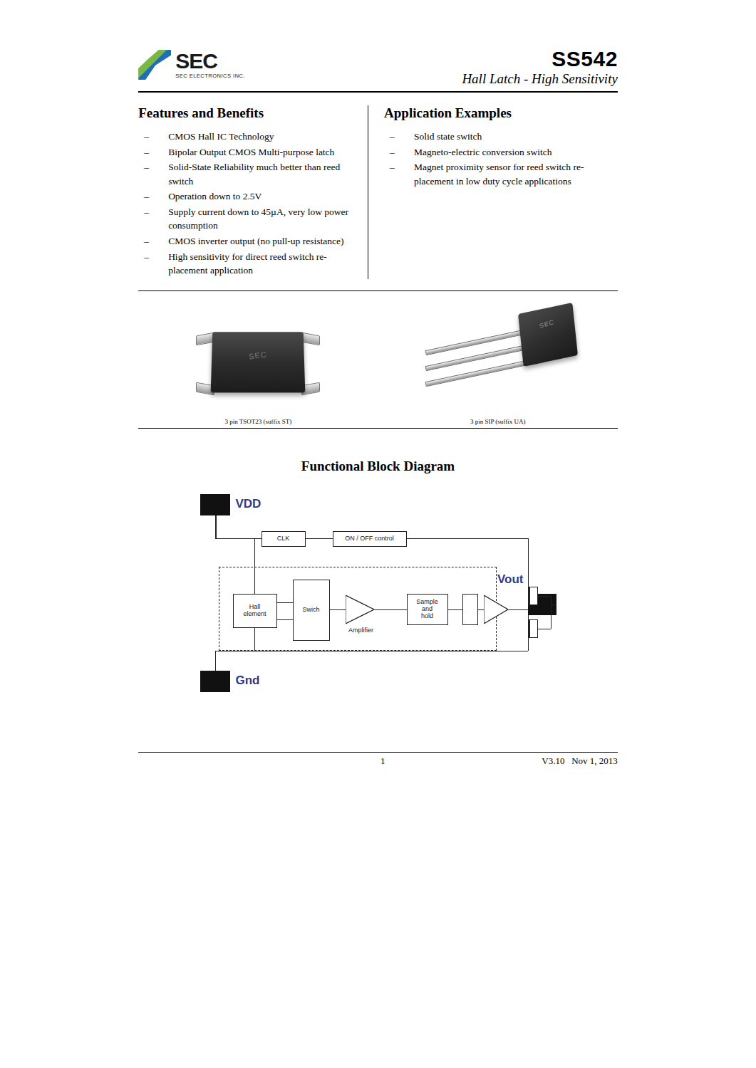SEC
SEC ELECTRONICS INC.
SS542
Hall Latch - High Sensitivity
Features and Benefits
CMOS Hall IC Technology
Bipolar Output CMOS Multi-purpose latch
Solid-State Reliability much better than reed switch
Operation down to 2.5V
Supply current down to 45µA, very low power consumption
CMOS inverter output (no pull-up resistance)
High sensitivity for direct reed switch re-placement application
Application Examples
Solid state switch
Magneto-electric conversion switch
Magnet proximity sensor for reed switch re-placement in low duty cycle applications
3 pin TSOT23 (suffix ST)
3 pin SIP (suffix UA)
Functional Block Diagram
VDD
Gnd
Vout
CLK
ON / OFF control
Hall
element
Swich
Sample
and
hold
Amplifier
1
V3.10 Nov 1, 2013